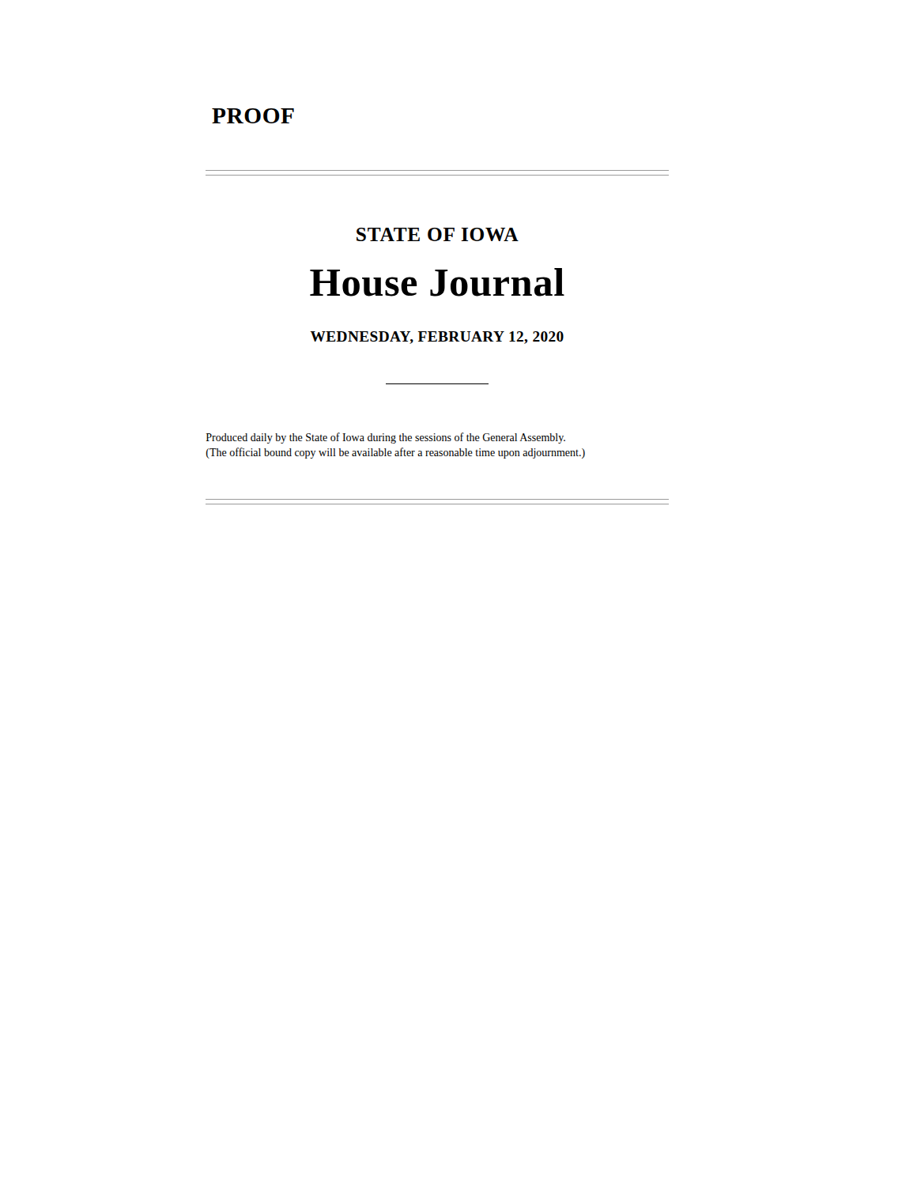PROOF
STATE OF IOWA
House Journal
WEDNESDAY, FEBRUARY 12, 2020
Produced daily by the State of Iowa during the sessions of the General Assembly.
(The official bound copy will be available after a reasonable time upon adjournment.)